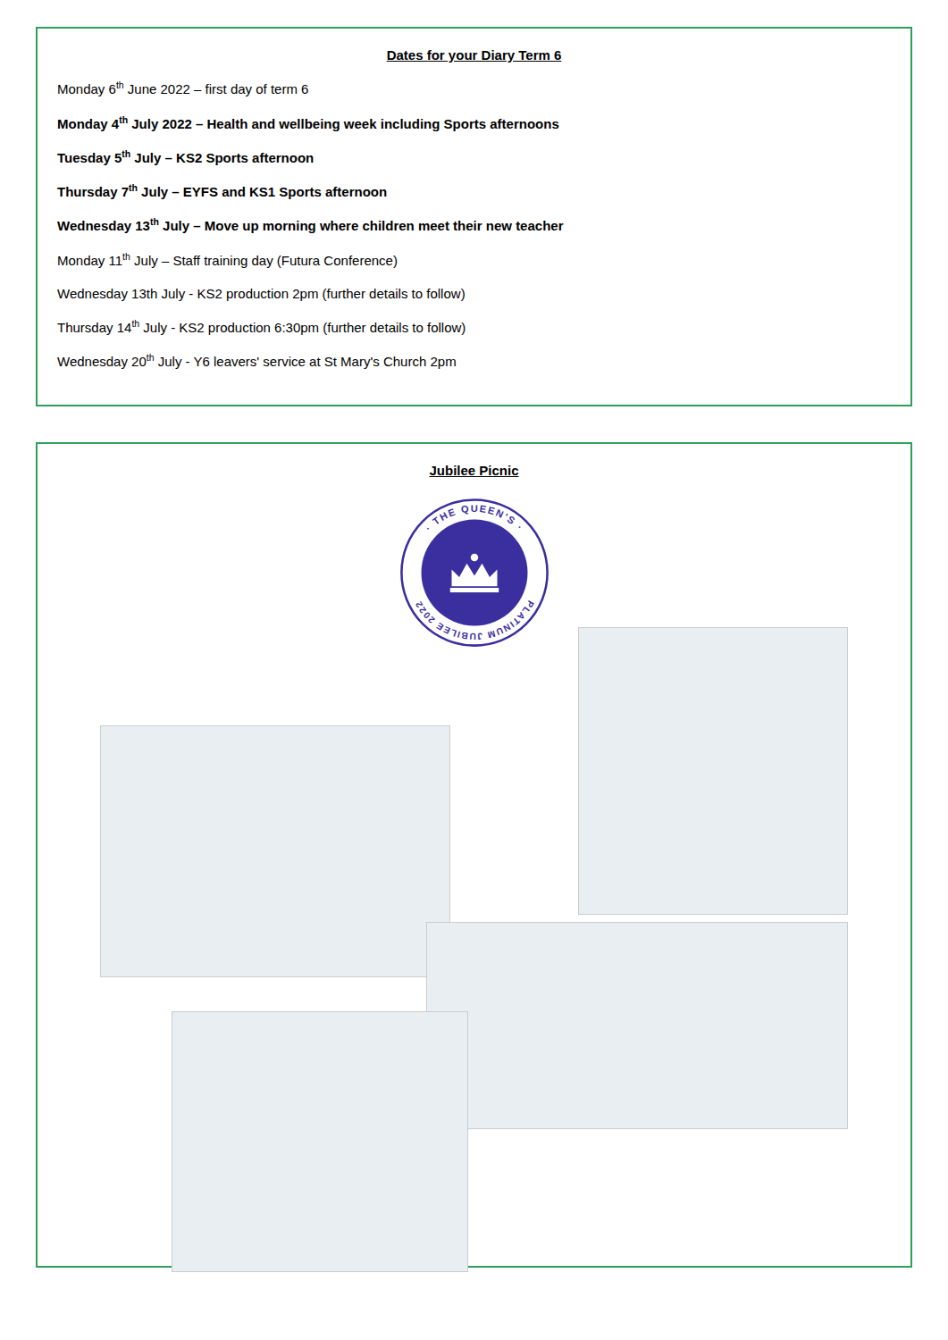Dates for your Diary Term 6
Monday 6th June 2022 – first day of term 6
Monday 4th July 2022 – Health and wellbeing week including Sports afternoons
Tuesday 5th July – KS2 Sports afternoon
Thursday 7th July – EYFS and KS1 Sports afternoon
Wednesday 13th July – Move up morning where children meet their new teacher
Monday 11th July – Staff training day (Futura Conference)
Wednesday 13th July - KS2 production 2pm (further details to follow)
Thursday 14th July - KS2 production 6:30pm (further details to follow)
Wednesday 20th July - Y6 leavers' service at St Mary's Church 2pm
Jubilee Picnic
· THE QUEEN'S · PLATINUM JUBILEE 2022